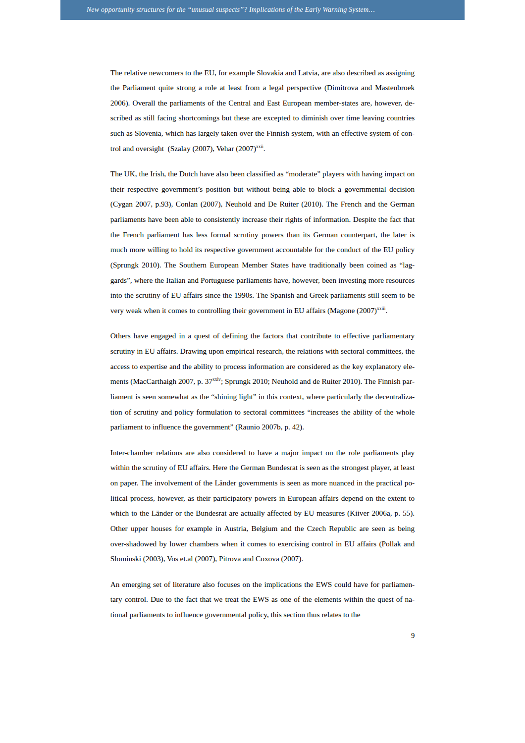New opportunity structures for the “unusual suspects”? Implications of the Early Warning System…
The relative newcomers to the EU, for example Slovakia and Latvia, are also described as assigning the Parliament quite strong a role at least from a legal perspective (Dimitrova and Mastenbroek 2006). Overall the parliaments of the Central and East European member-states are, however, described as still facing shortcomings but these are excepted to diminish over time leaving countries such as Slovenia, which has largely taken over the Finnish system, with an effective system of control and oversight (Szalay (2007), Vehar (2007)xxii.
The UK, the Irish, the Dutch have also been classified as “moderate” players with having impact on their respective government’s position but without being able to block a governmental decision (Cygan 2007, p.93), Conlan (2007), Neuhold and De Ruiter (2010). The French and the German parliaments have been able to consistently increase their rights of information. Despite the fact that the French parliament has less formal scrutiny powers than its German counterpart, the later is much more willing to hold its respective government accountable for the conduct of the EU policy (Sprungk 2010). The Southern European Member States have traditionally been coined as “laggards”, where the Italian and Portuguese parliaments have, however, been investing more resources into the scrutiny of EU affairs since the 1990s. The Spanish and Greek parliaments still seem to be very weak when it comes to controlling their government in EU affairs (Magone (2007)xxiii.
Others have engaged in a quest of defining the factors that contribute to effective parliamentary scrutiny in EU affairs. Drawing upon empirical research, the relations with sectoral committees, the access to expertise and the ability to process information are considered as the key explanatory elements (MacCarthaigh 2007, p. 37xxiv; Sprungk 2010; Neuhold and de Ruiter 2010). The Finnish parliament is seen somewhat as the “shining light” in this context, where particularly the decentralization of scrutiny and policy formulation to sectoral committees “increases the ability of the whole parliament to influence the government” (Raunio 2007b, p. 42).
Inter-chamber relations are also considered to have a major impact on the role parliaments play within the scrutiny of EU affairs. Here the German Bundesrat is seen as the strongest player, at least on paper. The involvement of the Länder governments is seen as more nuanced in the practical political process, however, as their participatory powers in European affairs depend on the extent to which to the Länder or the Bundesrat are actually affected by EU measures (Kiiver 2006a, p. 55). Other upper houses for example in Austria, Belgium and the Czech Republic are seen as being over-shadowed by lower chambers when it comes to exercising control in EU affairs (Pollak and Slominski (2003), Vos et.al (2007), Pitrova and Coxova (2007).
An emerging set of literature also focuses on the implications the EWS could have for parliamentary control. Due to the fact that we treat the EWS as one of the elements within the quest of national parliaments to influence governmental policy, this section thus relates to the
9